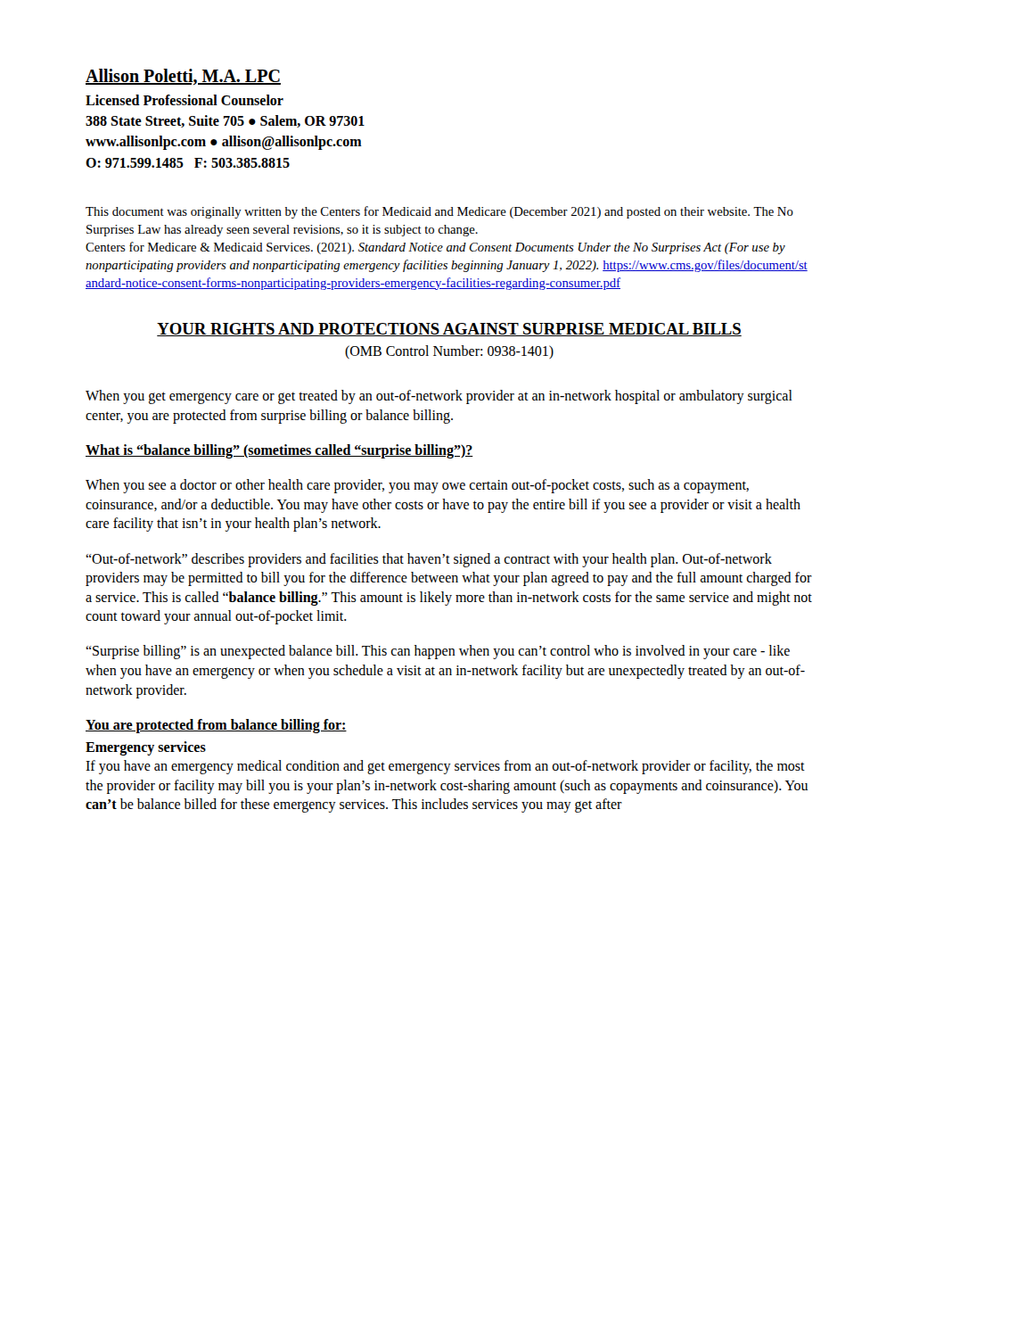Allison Poletti, M.A. LPC
Licensed Professional Counselor
388 State Street, Suite 705 ● Salem, OR 97301
www.allisonlpc.com ● allison@allisonlpc.com
O: 971.599.1485 F: 503.385.8815
This document was originally written by the Centers for Medicaid and Medicare (December 2021) and posted on their website. The No Surprises Law has already seen several revisions, so it is subject to change.
Centers for Medicare & Medicaid Services. (2021). Standard Notice and Consent Documents Under the No Surprises Act (For use by nonparticipating providers and nonparticipating emergency facilities beginning January 1, 2022). https://www.cms.gov/files/document/standard-notice-consent-forms-nonparticipating-providers-emergency-facilities-regarding-consumer.pdf
YOUR RIGHTS AND PROTECTIONS AGAINST SURPRISE MEDICAL BILLS
(OMB Control Number: 0938-1401)
When you get emergency care or get treated by an out-of-network provider at an in-network hospital or ambulatory surgical center, you are protected from surprise billing or balance billing.
What is “balance billing” (sometimes called “surprise billing”)?
When you see a doctor or other health care provider, you may owe certain out-of-pocket costs, such as a copayment, coinsurance, and/or a deductible. You may have other costs or have to pay the entire bill if you see a provider or visit a health care facility that isn’t in your health plan’s network.
“Out-of-network” describes providers and facilities that haven’t signed a contract with your health plan. Out-of-network providers may be permitted to bill you for the difference between what your plan agreed to pay and the full amount charged for a service. This is called “balance billing.” This amount is likely more than in-network costs for the same service and might not count toward your annual out-of-pocket limit.
“Surprise billing” is an unexpected balance bill. This can happen when you can’t control who is involved in your care - like when you have an emergency or when you schedule a visit at an in-network facility but are unexpectedly treated by an out-of-network provider.
You are protected from balance billing for:
Emergency services
If you have an emergency medical condition and get emergency services from an out-of-network provider or facility, the most the provider or facility may bill you is your plan’s in-network cost-sharing amount (such as copayments and coinsurance). You can’t be balance billed for these emergency services. This includes services you may get after